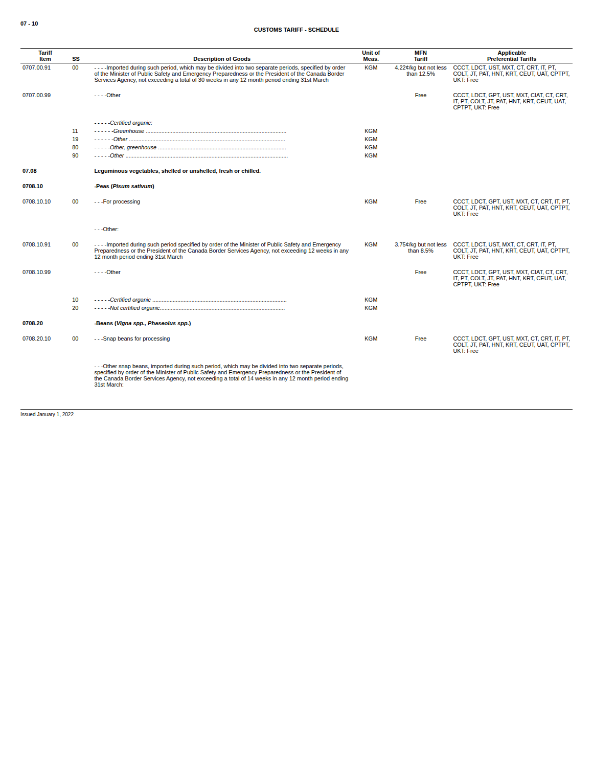07 - 10
CUSTOMS TARIFF - SCHEDULE
| Tariff Item | SS | Description of Goods | Unit of Meas. | MFN Tariff | Applicable Preferential Tariffs |
| --- | --- | --- | --- | --- | --- |
| 0707.00.91 | 00 | - - - -Imported during such period, which may be divided into two separate periods, specified by order of the Minister of Public Safety and Emergency Preparedness or the President of the Canada Border Services Agency, not exceeding a total of 30 weeks in any 12 month period ending 31st March | KGM | 4.22¢/kg but not less than 12.5% | CCCT, LDCT, UST, MXT, CT, CRT, IT, PT, COLT, JT, PAT, HNT, KRT, CEUT, UAT, CPTPT, UKT: Free |
| 0707.00.99 | | - - - -Other | | Free | CCCT, LDCT, GPT, UST, MXT, CIAT, CT, CRT, IT, PT, COLT, JT, PAT, HNT, KRT, CEUT, UAT, CPTPT, UKT: Free |
| | | - - - - -Certified organic: | | | |
| | 11 | - - - - - -Greenhouse .......................................................................................... | KGM | | |
| | 19 | - - - - - -Other .................................................................................................... | KGM | | |
| | 80 | - - - - -Other, greenhouse .................................................................................. | KGM | | |
| | 90 | - - - - -Other ........................................................................................................ | KGM | | |
| 07.08 | | Leguminous vegetables, shelled or unshelled, fresh or chilled. | | | |
| 0708.10 | | -Peas ( Pisum sativum ) | | | |
| 0708.10.10 | 00 | - - -For processing | KGM | Free | CCCT, LDCT, GPT, UST, MXT, CT, CRT, IT, PT, COLT, JT, PAT, HNT, KRT, CEUT, UAT, CPTPT, UKT: Free |
| | | - - -Other: | | | |
| 0708.10.91 | 00 | - - - -Imported during such period specified by order of the Minister of Public Safety and Emergency Preparedness or the President of the Canada Border Services Agency, not exceeding 12 weeks in any 12 month period ending 31st March | KGM | 3.75¢/kg but not less than 8.5% | CCCT, LDCT, UST, MXT, CT, CRT, IT, PT, COLT, JT, PAT, HNT, KRT, CEUT, UAT, CPTPT, UKT: Free |
| 0708.10.99 | | - - - -Other | | Free | CCCT, LDCT, GPT, UST, MXT, CIAT, CT, CRT, IT, PT, COLT, JT, PAT, HNT, KRT, CEUT, UAT, CPTPT, UKT: Free |
| | 10 | - - - - -Certified organic ...................................................................................... | KGM | | |
| | 20 | - - - - -Not certified organic ................................................................................ | KGM | | |
| 0708.20 | | -Beans ( Vigna spp., Phaseolus spp. ) | | | |
| 0708.20.10 | 00 | - - -Snap beans for processing | KGM | Free | CCCT, LDCT, GPT, UST, MXT, CT, CRT, IT, PT, COLT, JT, PAT, HNT, KRT, CEUT, UAT, CPTPT, UKT: Free |
| | | - - -Other snap beans, imported during such period, which may be divided into two separate periods, specified by order of the Minister of Public Safety and Emergency Preparedness or the President of the Canada Border Services Agency, not exceeding a total of 14 weeks in any 12 month period ending 31st March: | | | |
Issued January 1, 2022